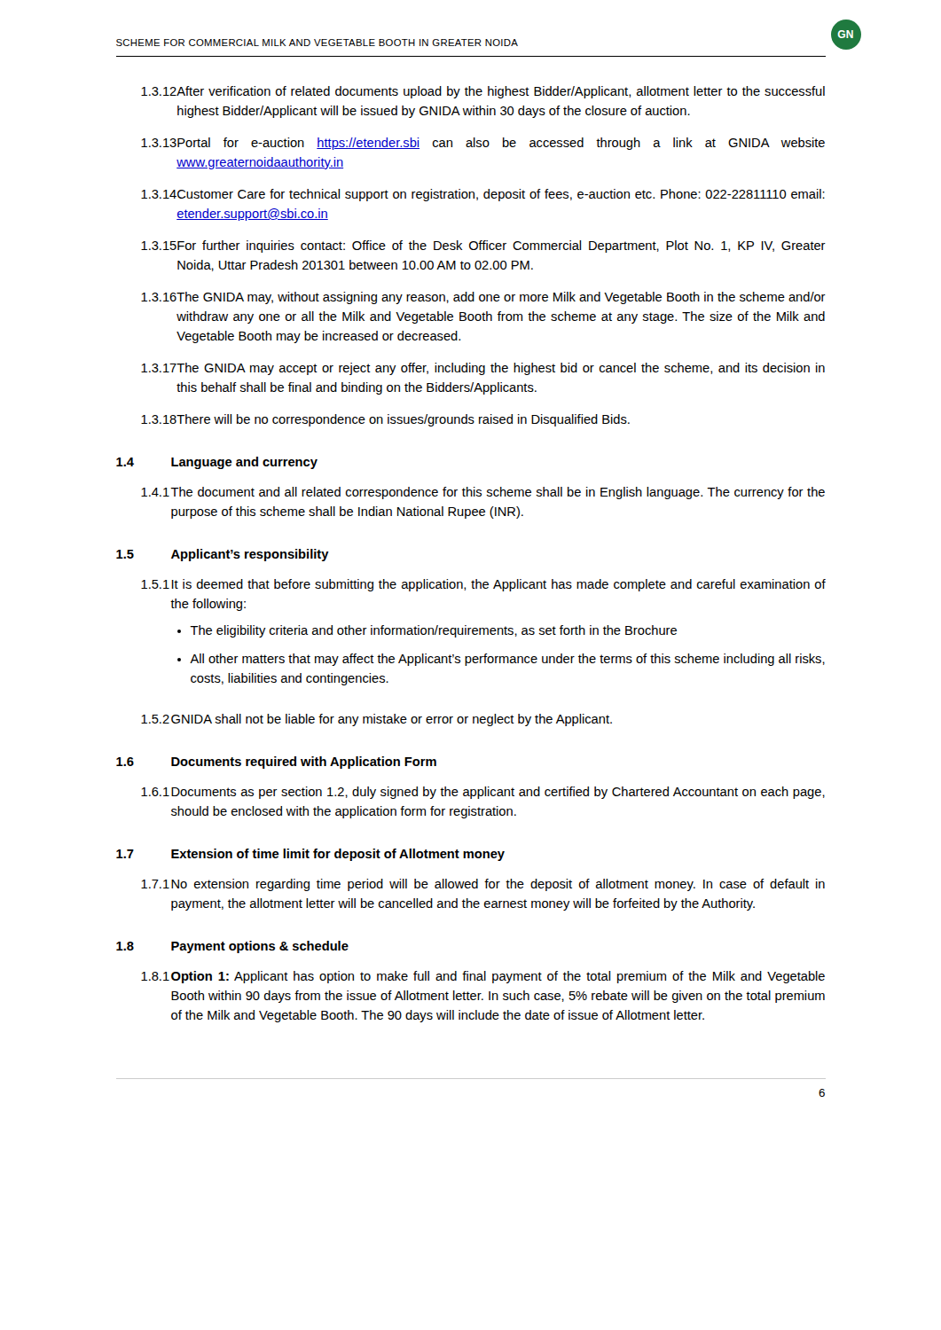SCHEME FOR COMMERCIAL MILK AND VEGETABLE BOOTH IN GREATER NOIDA
GN
1.3.12
After verification of related documents upload by the highest Bidder/Applicant, allotment letter to the successful highest Bidder/Applicant will be issued by GNIDA within 30 days of the closure of auction.
1.3.13
Portal for e-auction https://etender.sbi can also be accessed through a link at GNIDA website www.greaternoidaauthority.in
1.3.14
Customer Care for technical support on registration, deposit of fees, e-auction etc. Phone: 022-22811110 email: etender.support@sbi.co.in
1.3.15
For further inquiries contact: Office of the Desk Officer Commercial Department, Plot No. 1, KP IV, Greater Noida, Uttar Pradesh 201301 between 10.00 AM to 02.00 PM.
1.3.16
The GNIDA may, without assigning any reason, add one or more Milk and Vegetable Booth in the scheme and/or withdraw any one or all the Milk and Vegetable Booth from the scheme at any stage. The size of the Milk and Vegetable Booth may be increased or decreased.
1.3.17
The GNIDA may accept or reject any offer, including the highest bid or cancel the scheme, and its decision in this behalf shall be final and binding on the Bidders/Applicants.
1.3.18
There will be no correspondence on issues/grounds raised in Disqualified Bids.
1.4 Language and currency
1.4.1
The document and all related correspondence for this scheme shall be in English language. The currency for the purpose of this scheme shall be Indian National Rupee (INR).
1.5 Applicant’s responsibility
1.5.1
It is deemed that before submitting the application, the Applicant has made complete and careful examination of the following:
The eligibility criteria and other information/requirements, as set forth in the Brochure
All other matters that may affect the Applicant’s performance under the terms of this scheme including all risks, costs, liabilities and contingencies.
1.5.2
GNIDA shall not be liable for any mistake or error or neglect by the Applicant.
1.6 Documents required with Application Form
1.6.1
Documents as per section 1.2, duly signed by the applicant and certified by Chartered Accountant on each page, should be enclosed with the application form for registration.
1.7 Extension of time limit for deposit of Allotment money
1.7.1
No extension regarding time period will be allowed for the deposit of allotment money. In case of default in payment, the allotment letter will be cancelled and the earnest money will be forfeited by the Authority.
1.8 Payment options & schedule
1.8.1
Option 1: Applicant has option to make full and final payment of the total premium of the Milk and Vegetable Booth within 90 days from the issue of Allotment letter. In such case, 5% rebate will be given on the total premium of the Milk and Vegetable Booth. The 90 days will include the date of issue of Allotment letter.
6